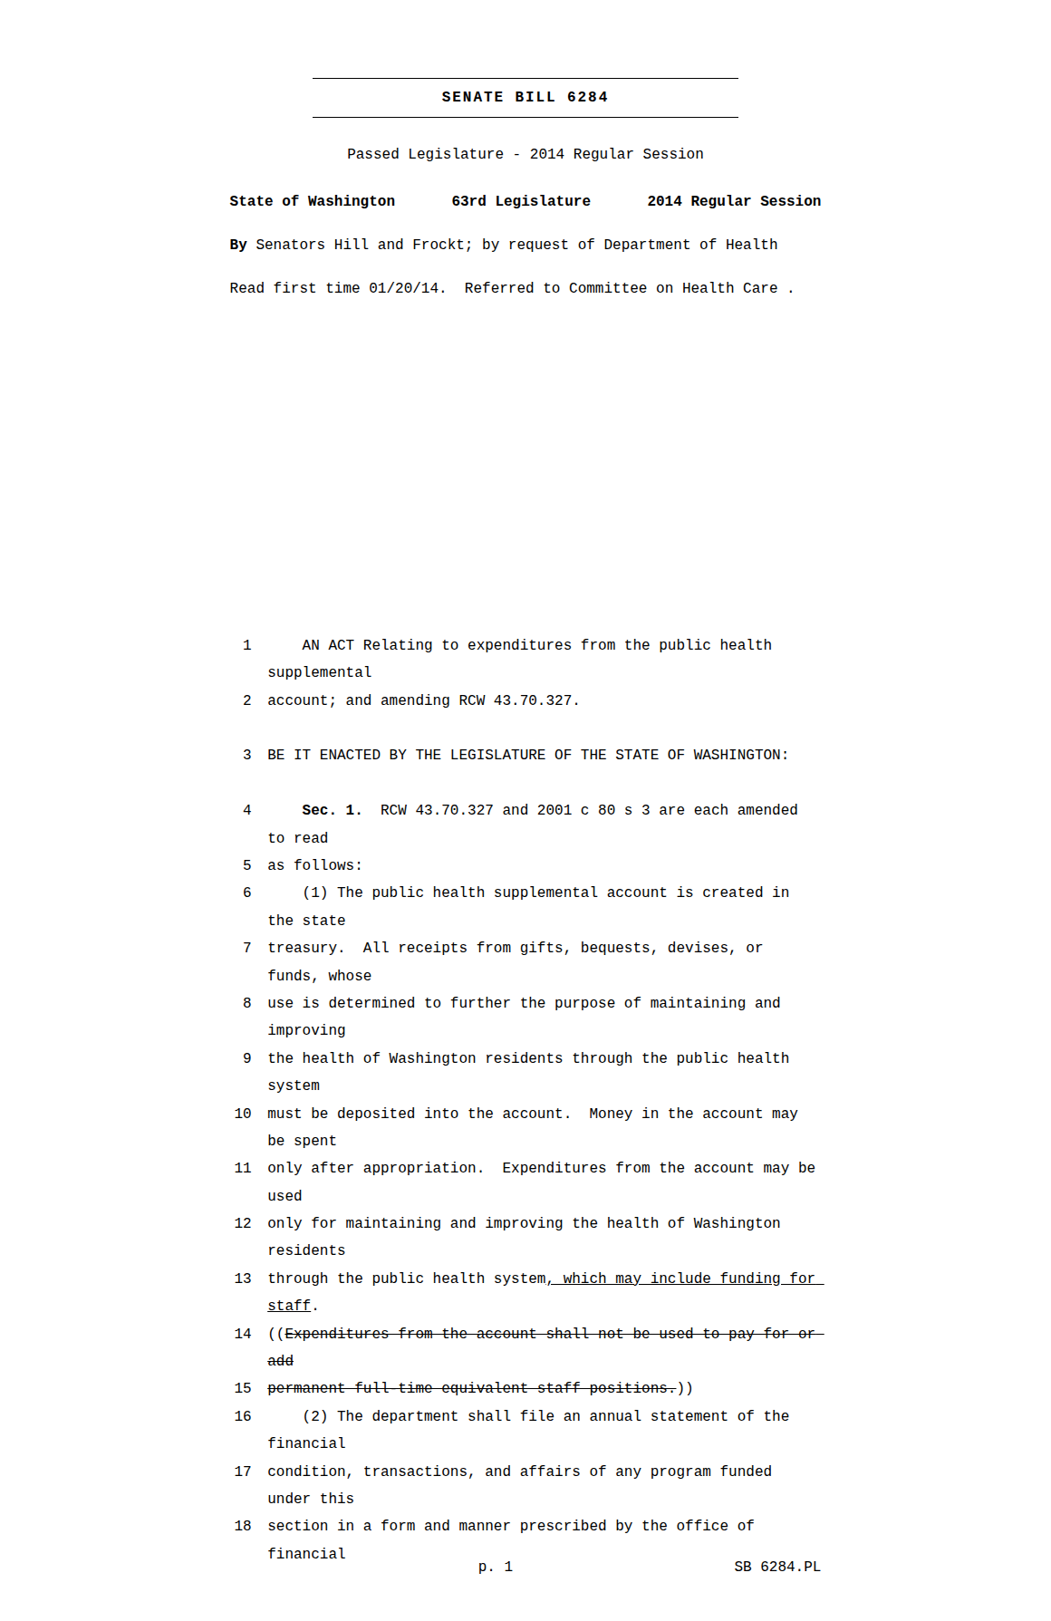SENATE BILL 6284
Passed Legislature - 2014 Regular Session
State of Washington 63rd Legislature 2014 Regular Session
By Senators Hill and Frockt; by request of Department of Health
Read first time 01/20/14. Referred to Committee on Health Care .
1 AN ACT Relating to expenditures from the public health supplemental
2 account; and amending RCW 43.70.327.
3 BE IT ENACTED BY THE LEGISLATURE OF THE STATE OF WASHINGTON:
4 Sec. 1. RCW 43.70.327 and 2001 c 80 s 3 are each amended to read
5 as follows:
6 (1) The public health supplemental account is created in the state
7 treasury. All receipts from gifts, bequests, devises, or funds, whose
8 use is determined to further the purpose of maintaining and improving
9 the health of Washington residents through the public health system
10 must be deposited into the account. Money in the account may be spent
11 only after appropriation. Expenditures from the account may be used
12 only for maintaining and improving the health of Washington residents
13 through the public health system, which may include funding for staff.
14((Expenditures from the account shall not be used to pay for or add
15 permanent full-time equivalent staff positions.))
16 (2) The department shall file an annual statement of the financial
17 condition, transactions, and affairs of any program funded under this
18 section in a form and manner prescribed by the office of financial
p. 1 SB 6284.PL